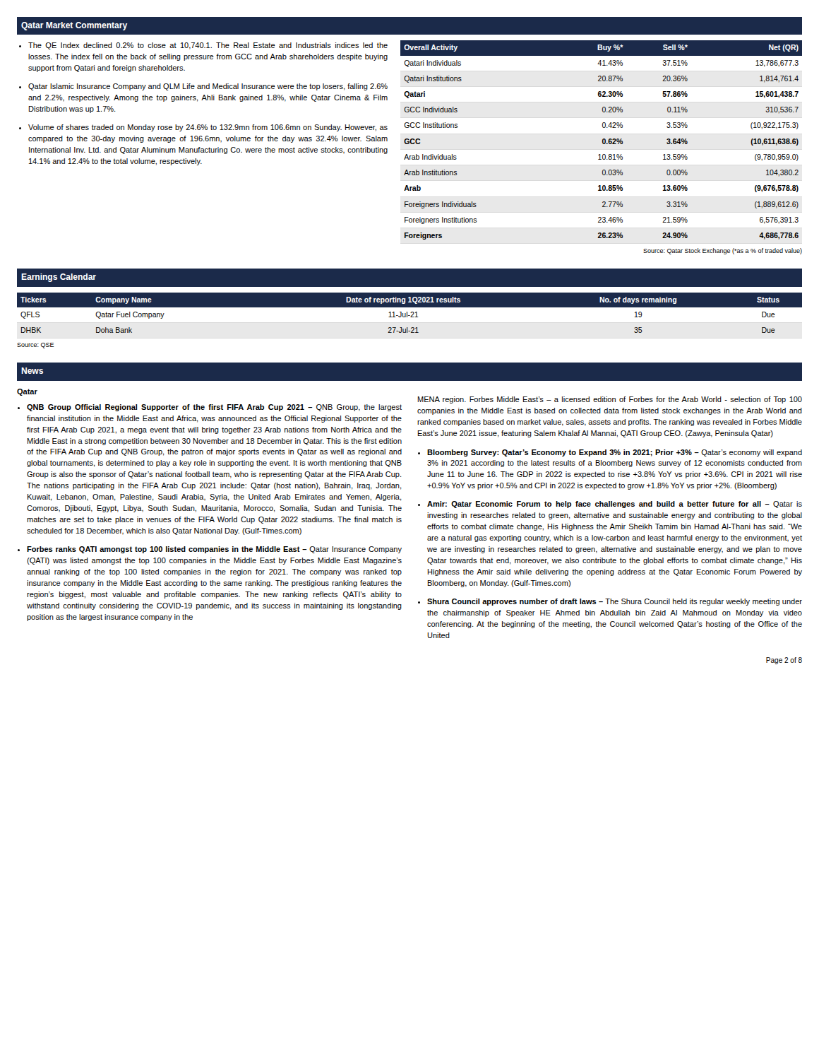Qatar Market Commentary
The QE Index declined 0.2% to close at 10,740.1. The Real Estate and Industrials indices led the losses. The index fell on the back of selling pressure from GCC and Arab shareholders despite buying support from Qatari and foreign shareholders.
Qatar Islamic Insurance Company and QLM Life and Medical Insurance were the top losers, falling 2.6% and 2.2%, respectively. Among the top gainers, Ahli Bank gained 1.8%, while Qatar Cinema & Film Distribution was up 1.7%.
Volume of shares traded on Monday rose by 24.6% to 132.9mn from 106.6mn on Sunday. However, as compared to the 30-day moving average of 196.6mn, volume for the day was 32.4% lower. Salam International Inv. Ltd. and Qatar Aluminum Manufacturing Co. were the most active stocks, contributing 14.1% and 12.4% to the total volume, respectively.
| Overall Activity | Buy %* | Sell %* | Net (QR) |
| --- | --- | --- | --- |
| Qatari Individuals | 41.43% | 37.51% | 13,786,677.3 |
| Qatari Institutions | 20.87% | 20.36% | 1,814,761.4 |
| Qatari | 62.30% | 57.86% | 15,601,438.7 |
| GCC Individuals | 0.20% | 0.11% | 310,536.7 |
| GCC Institutions | 0.42% | 3.53% | (10,922,175.3) |
| GCC | 0.62% | 3.64% | (10,611,638.6) |
| Arab Individuals | 10.81% | 13.59% | (9,780,959.0) |
| Arab Institutions | 0.03% | 0.00% | 104,380.2 |
| Arab | 10.85% | 13.60% | (9,676,578.8) |
| Foreigners Individuals | 2.77% | 3.31% | (1,889,612.6) |
| Foreigners Institutions | 23.46% | 21.59% | 6,576,391.3 |
| Foreigners | 26.23% | 24.90% | 4,686,778.6 |
Source: Qatar Stock Exchange (*as a % of traded value)
Earnings Calendar
| Tickers | Company Name | Date of reporting 1Q2021 results | No. of days remaining | Status |
| --- | --- | --- | --- | --- |
| QFLS | Qatar Fuel Company | 11-Jul-21 | 19 | Due |
| DHBK | Doha Bank | 27-Jul-21 | 35 | Due |
Source: QSE
News
Qatar
QNB Group Official Regional Supporter of the first FIFA Arab Cup 2021 – QNB Group, the largest financial institution in the Middle East and Africa, was announced as the Official Regional Supporter of the first FIFA Arab Cup 2021, a mega event that will bring together 23 Arab nations from North Africa and the Middle East in a strong competition between 30 November and 18 December in Qatar. This is the first edition of the FIFA Arab Cup and QNB Group, the patron of major sports events in Qatar as well as regional and global tournaments, is determined to play a key role in supporting the event. It is worth mentioning that QNB Group is also the sponsor of Qatar’s national football team, who is representing Qatar at the FIFA Arab Cup. The nations participating in the FIFA Arab Cup 2021 include: Qatar (host nation), Bahrain, Iraq, Jordan, Kuwait, Lebanon, Oman, Palestine, Saudi Arabia, Syria, the United Arab Emirates and Yemen, Algeria, Comoros, Djibouti, Egypt, Libya, South Sudan, Mauritania, Morocco, Somalia, Sudan and Tunisia. The matches are set to take place in venues of the FIFA World Cup Qatar 2022 stadiums. The final match is scheduled for 18 December, which is also Qatar National Day. (Gulf-Times.com)
Forbes ranks QATI amongst top 100 listed companies in the Middle East – Qatar Insurance Company (QATI) was listed amongst the top 100 companies in the Middle East by Forbes Middle East Magazine’s annual ranking of the top 100 listed companies in the region for 2021. The company was ranked top insurance company in the Middle East according to the same ranking. The prestigious ranking features the region’s biggest, most valuable and profitable companies. The new ranking reflects QATI’s ability to withstand continuity considering the COVID-19 pandemic, and its success in maintaining its longstanding position as the largest insurance company in the
MENA region. Forbes Middle East’s – a licensed edition of Forbes for the Arab World - selection of Top 100 companies in the Middle East is based on collected data from listed stock exchanges in the Arab World and ranked companies based on market value, sales, assets and profits. The ranking was revealed in Forbes Middle East’s June 2021 issue, featuring Salem Khalaf Al Mannai, QATI Group CEO. (Zawya, Peninsula Qatar)
Bloomberg Survey: Qatar’s Economy to Expand 3% in 2021; Prior +3% – Qatar’s economy will expand 3% in 2021 according to the latest results of a Bloomberg News survey of 12 economists conducted from June 11 to June 16. The GDP in 2022 is expected to rise +3.8% YoY vs prior +3.6%. CPI in 2021 will rise +0.9% YoY vs prior +0.5% and CPI in 2022 is expected to grow +1.8% YoY vs prior +2%. (Bloomberg)
Amir: Qatar Economic Forum to help face challenges and build a better future for all – Qatar is investing in researches related to green, alternative and sustainable energy and contributing to the global efforts to combat climate change, His Highness the Amir Sheikh Tamim bin Hamad Al-Thani has said. “We are a natural gas exporting country, which is a low-carbon and least harmful energy to the environment, yet we are investing in researches related to green, alternative and sustainable energy, and we plan to move Qatar towards that end, moreover, we also contribute to the global efforts to combat climate change,” His Highness the Amir said while delivering the opening address at the Qatar Economic Forum Powered by Bloomberg, on Monday. (Gulf-Times.com)
Shura Council approves number of draft laws – The Shura Council held its regular weekly meeting under the chairmanship of Speaker HE Ahmed bin Abdullah bin Zaid Al Mahmoud on Monday via video conferencing. At the beginning of the meeting, the Council welcomed Qatar’s hosting of the Office of the United
Page 2 of 8